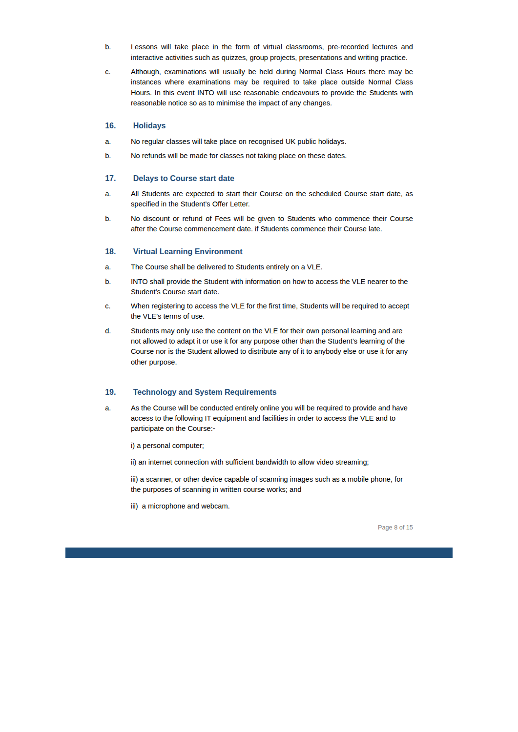b.
Lessons will take place in the form of virtual classrooms, pre-recorded lectures and interactive activities such as quizzes, group projects, presentations and writing practice.
c.
Although, examinations will usually be held during Normal Class Hours there may be instances where examinations may be required to take place outside Normal Class Hours. In this event INTO will use reasonable endeavours to provide the Students with reasonable notice so as to minimise the impact of any changes.
16.
Holidays
a.
No regular classes will take place on recognised UK public holidays.
b.
No refunds will be made for classes not taking place on these dates.
17.
Delays to Course start date
a.
All Students are expected to start their Course on the scheduled Course start date, as specified in the Student’s Offer Letter.
b.
No discount or refund of Fees will be given to Students who commence their Course after the Course commencement date. if Students commence their Course late.
18.
Virtual Learning Environment
a.
The Course shall be delivered to Students entirely on a VLE.
b.
INTO shall provide the Student with information on how to access the VLE nearer to the Student’s Course start date.
c.
When registering to access the VLE for the first time, Students will be required to accept the VLE’s terms of use.
d.
Students may only use the content on the VLE for their own personal learning and are not allowed to adapt it or use it for any purpose other than the Student’s learning of the Course nor is the Student allowed to distribute any of it to anybody else or use it for any other purpose.
19.
Technology and System Requirements
a.
As the Course will be conducted entirely online you will be required to provide and have access to the following IT equipment and facilities in order to access the VLE and to participate on the Course:-
i) a personal computer;
ii) an internet connection with sufficient bandwidth to allow video streaming;
iii) a scanner, or other device capable of scanning images such as a mobile phone, for the purposes of scanning in written course works; and
iii) a microphone and webcam.
Page 8 of 15